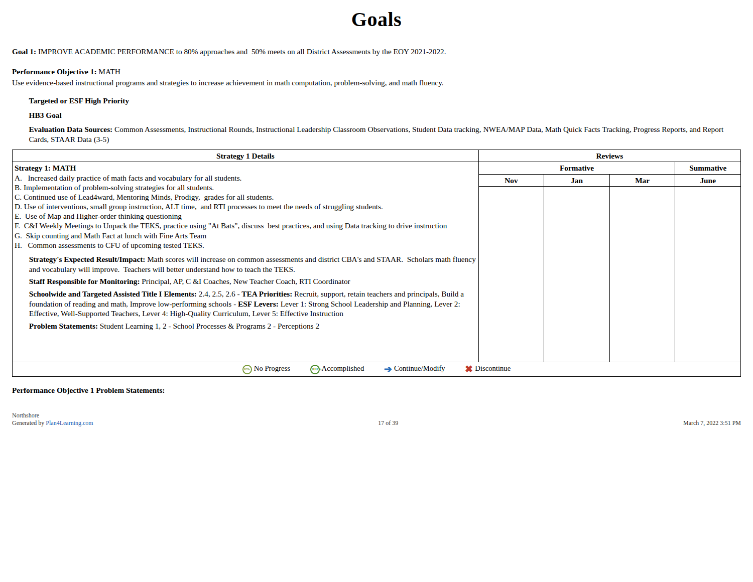Goals
Goal 1: IMPROVE ACADEMIC PERFORMANCE to 80% approaches and 50% meets on all District Assessments by the EOY 2021-2022.
Performance Objective 1: MATH
Use evidence-based instructional programs and strategies to increase achievement in math computation, problem-solving, and math fluency.
Targeted or ESF High Priority
HB3 Goal
Evaluation Data Sources: Common Assessments, Instructional Rounds, Instructional Leadership Classroom Observations, Student Data tracking, NWEA/MAP Data, Math Quick Facts Tracking, Progress Reports, and Report Cards, STAAR Data (3-5)
| Strategy 1 Details | Reviews |
| Strategy 1: MATH A. Increased daily practice of math facts and vocabulary for all students. B. Implementation of problem-solving strategies for all students. C. Continued use of Lead4ward, Mentoring Minds, Prodigy, grades for all students. D. Use of interventions, small group instruction, ALT time, and RTI processes to meet the needs of struggling students. E. Use of Map and Higher-order thinking questioning F. C&I Weekly Meetings to Unpack the TEKS, practice using "At Bats", discuss best practices, and using Data tracking to drive instruction G. Skip counting and Math Fact at lunch with Fine Arts Team H. Common assessments to CFU of upcoming tested TEKS. Strategy's Expected Result/Impact: Math scores will increase on common assessments and district CBA's and STAAR. Scholars math fluency and vocabulary will improve. Teachers will better understand how to teach the TEKS. Staff Responsible for Monitoring: Principal, AP, C &I Coaches, New Teacher Coach, RTI Coordinator Schoolwide and Targeted Assisted Title I Elements: 2.4, 2.5, 2.6 - TEA Priorities: Recruit, support, retain teachers and principals, Build a foundation of reading and math, Improve low-performing schools - ESF Levers: Lever 1: Strong School Leadership and Planning, Lever 2: Effective, Well-Supported Teachers, Lever 4: High-Quality Curriculum, Lever 5: Effective Instruction Problem Statements: Student Learning 1, 2 - School Processes & Programs 2 - Perceptions 2 | Formative | Summative |
| Nov | Jan | Mar | June |
| 0% No Progress 100% Accomplished ➔ Continue/Modify ✖ Discontinue |
Performance Objective 1 Problem Statements:
Northshore
Generated by Plan4Learning.com
17 of 39
March 7, 2022 3:51 PM